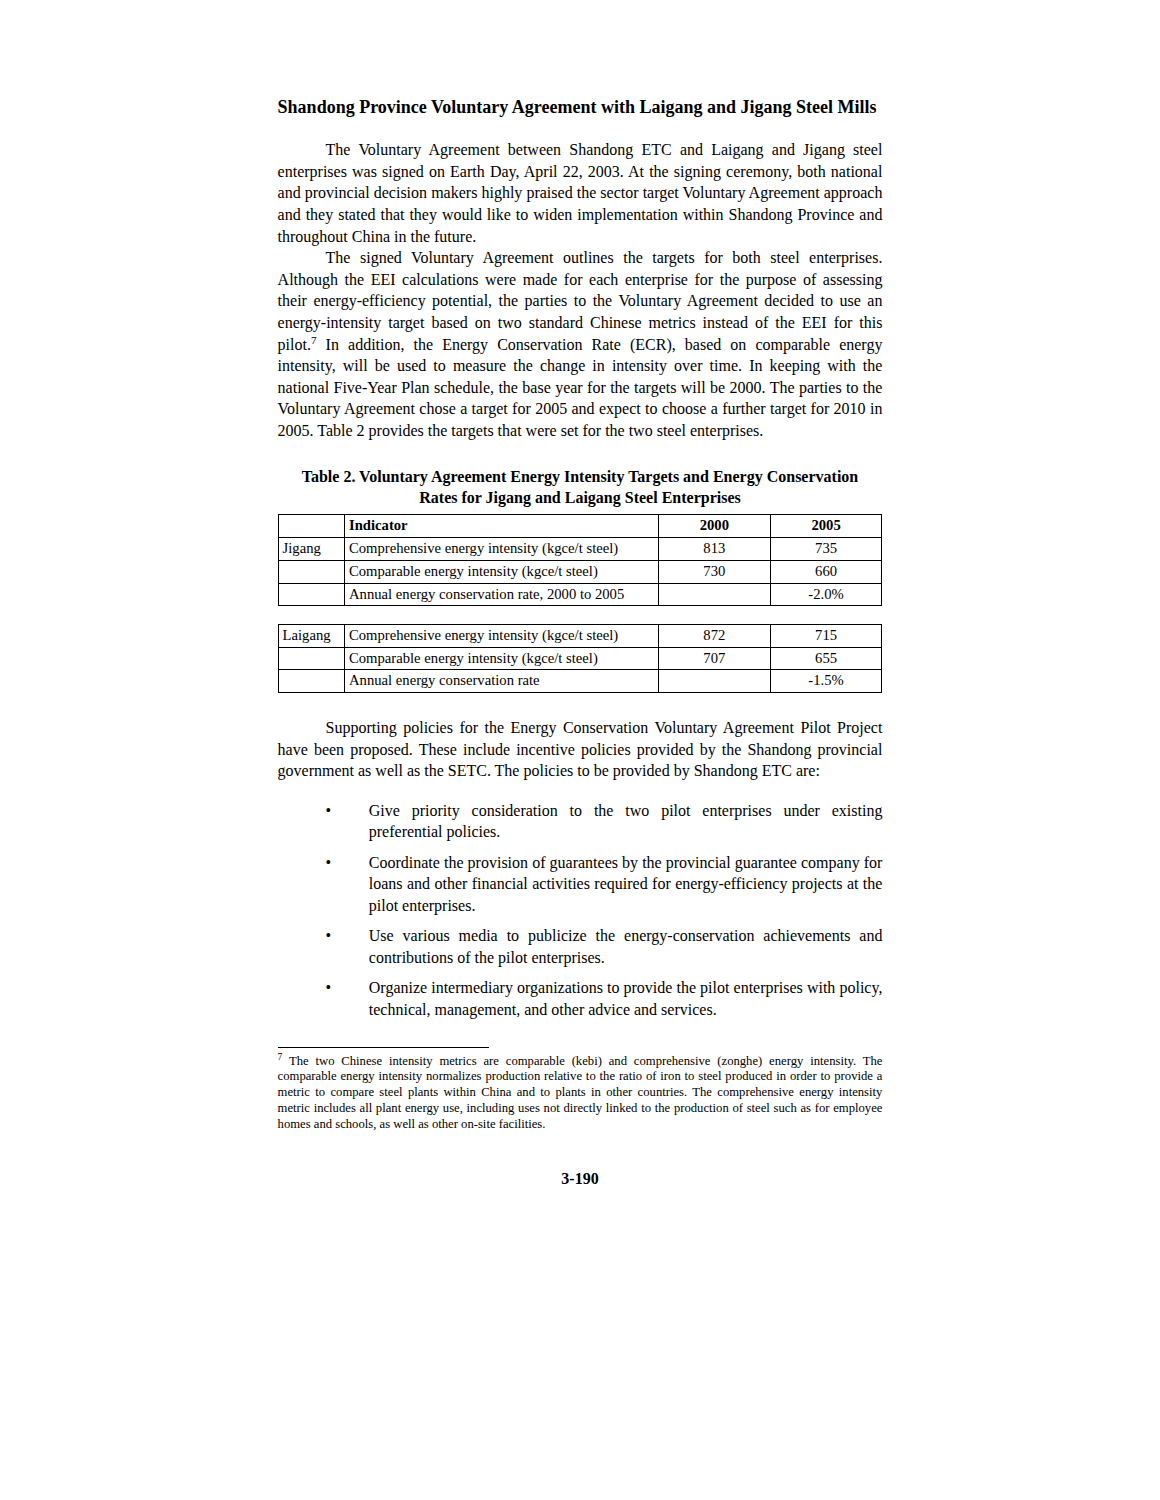Shandong Province Voluntary Agreement with Laigang and Jigang Steel Mills
The Voluntary Agreement between Shandong ETC and Laigang and Jigang steel enterprises was signed on Earth Day, April 22, 2003. At the signing ceremony, both national and provincial decision makers highly praised the sector target Voluntary Agreement approach and they stated that they would like to widen implementation within Shandong Province and throughout China in the future.
The signed Voluntary Agreement outlines the targets for both steel enterprises. Although the EEI calculations were made for each enterprise for the purpose of assessing their energy-efficiency potential, the parties to the Voluntary Agreement decided to use an energy-intensity target based on two standard Chinese metrics instead of the EEI for this pilot.7 In addition, the Energy Conservation Rate (ECR), based on comparable energy intensity, will be used to measure the change in intensity over time. In keeping with the national Five-Year Plan schedule, the base year for the targets will be 2000. The parties to the Voluntary Agreement chose a target for 2005 and expect to choose a further target for 2010 in 2005. Table 2 provides the targets that were set for the two steel enterprises.
Table 2. Voluntary Agreement Energy Intensity Targets and Energy Conservation
Rates for Jigang and Laigang Steel Enterprises
| | Indicator | 2000 | 2005 |
| Jigang | Comprehensive energy intensity (kgce/t steel) | 813 | 735 |
| | Comparable energy intensity (kgce/t steel) | 730 | 660 |
| | Annual energy conservation rate, 2000 to 2005 | | -2.0% |
| Laigang | Comprehensive energy intensity (kgce/t steel) | 872 | 715 |
| | Comparable energy intensity (kgce/t steel) | 707 | 655 |
| | Annual energy conservation rate | | -1.5% |
Supporting policies for the Energy Conservation Voluntary Agreement Pilot Project have been proposed. These include incentive policies provided by the Shandong provincial government as well as the SETC. The policies to be provided by Shandong ETC are:
Give priority consideration to the two pilot enterprises under existing preferential policies.
Coordinate the provision of guarantees by the provincial guarantee company for loans and other financial activities required for energy-efficiency projects at the pilot enterprises.
Use various media to publicize the energy-conservation achievements and contributions of the pilot enterprises.
Organize intermediary organizations to provide the pilot enterprises with policy, technical, management, and other advice and services.
7 The two Chinese intensity metrics are comparable (kebi) and comprehensive (zonghe) energy intensity. The comparable energy intensity normalizes production relative to the ratio of iron to steel produced in order to provide a metric to compare steel plants within China and to plants in other countries. The comprehensive energy intensity metric includes all plant energy use, including uses not directly linked to the production of steel such as for employee homes and schools, as well as other on-site facilities.
3-190